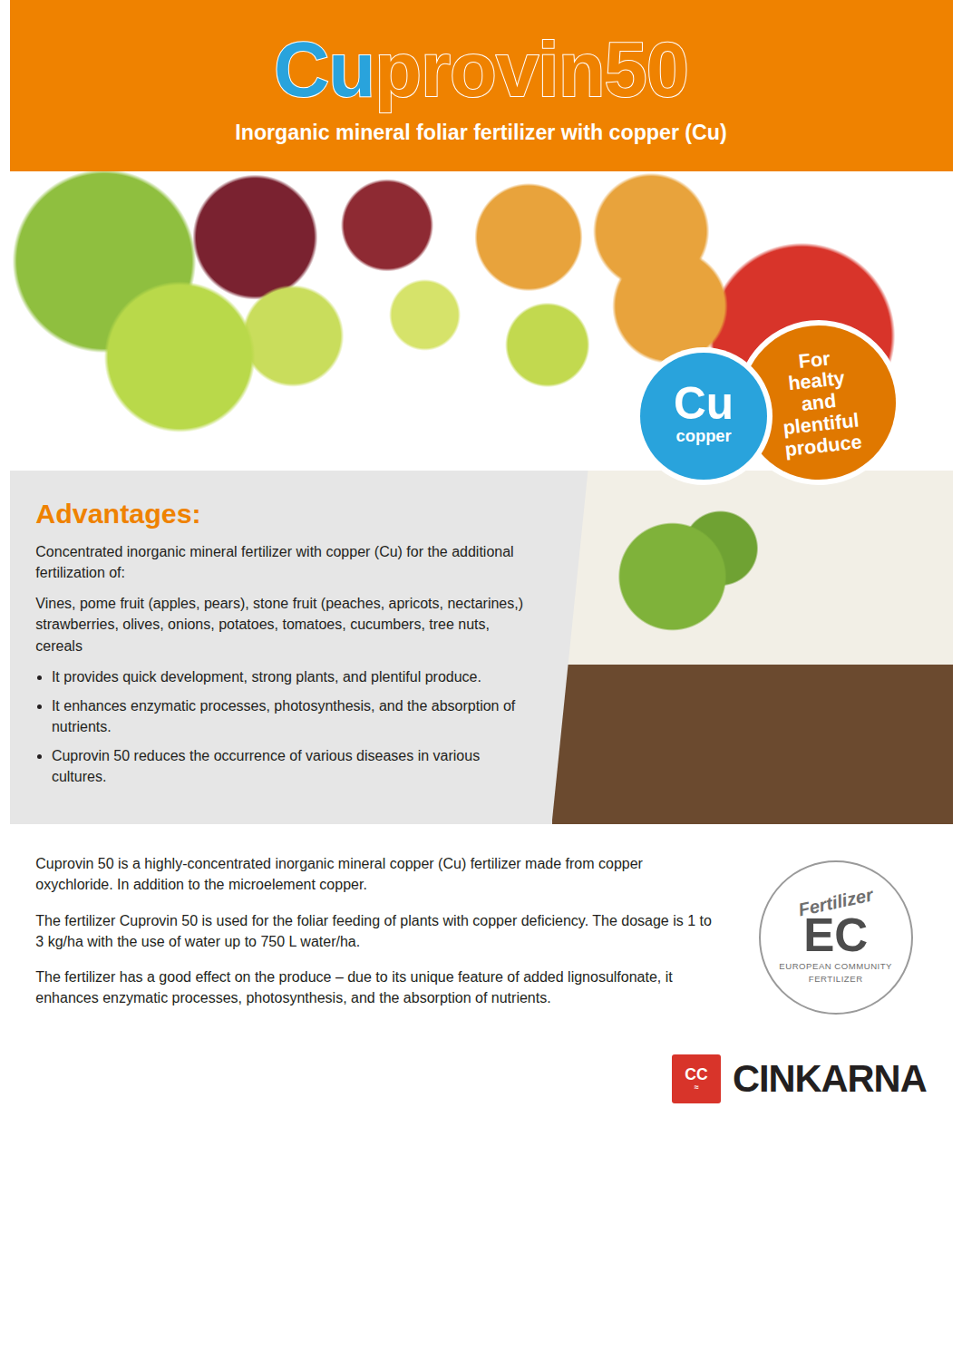Cu provin 50
Inorganic mineral foliar fertilizer with copper (Cu)
Cu copper
For
healty
and
plentiful
produce
Advantages:
Concentrated inorganic mineral fertilizer with copper (Cu) for the additional fertilization of:
Vines, pome fruit (apples, pears), stone fruit (peaches, apricots, nectarines,) strawberries, olives, onions, potatoes, tomatoes, cucumbers, tree nuts, cereals
It provides quick development, strong plants, and plentiful produce.
It enhances enzymatic processes, photosynthesis, and the absorption of nutrients.
Cuprovin 50 reduces the occurrence of various diseases in various cultures.
Cuprovin 50 is a highly-concentrated inorganic mineral copper (Cu) fertilizer made from copper oxychloride. In addition to the microelement copper.
The fertilizer Cuprovin 50 is used for the foliar feeding of plants with copper deficiency. The dosage is 1 to 3 kg/ha with the use of water up to 750 L water/ha.
The fertilizer has a good effect on the produce – due to its unique feature of added lignosulfonate, it enhances enzymatic processes, photosynthesis, and the absorption of nutrients.
Fertilizer EC EUROPEAN COMMUNITY FERTILIZER
CC ≈
CINKARNA